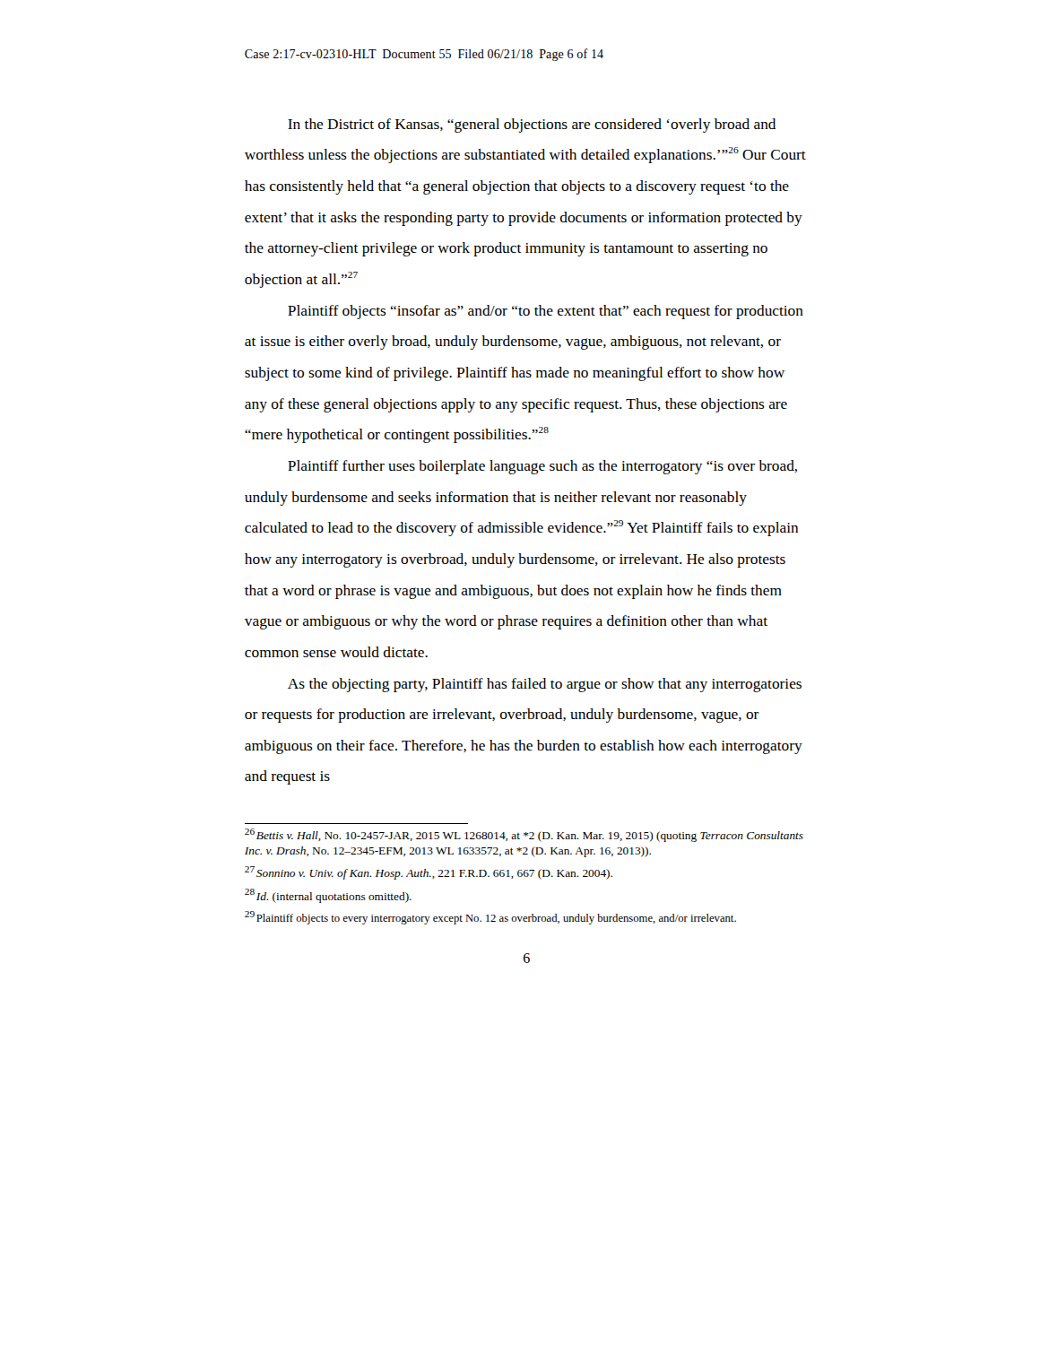Case 2:17-cv-02310-HLT Document 55 Filed 06/21/18 Page 6 of 14
In the District of Kansas, “general objections are considered ‘overly broad and worthless unless the objections are substantiated with detailed explanations.’”26 Our Court has consistently held that “a general objection that objects to a discovery request ‘to the extent’ that it asks the responding party to provide documents or information protected by the attorney-client privilege or work product immunity is tantamount to asserting no objection at all.”27
Plaintiff objects “insofar as” and/or “to the extent that” each request for production at issue is either overly broad, unduly burdensome, vague, ambiguous, not relevant, or subject to some kind of privilege. Plaintiff has made no meaningful effort to show how any of these general objections apply to any specific request. Thus, these objections are “mere hypothetical or contingent possibilities.”28
Plaintiff further uses boilerplate language such as the interrogatory “is over broad, unduly burdensome and seeks information that is neither relevant nor reasonably calculated to lead to the discovery of admissible evidence.”29 Yet Plaintiff fails to explain how any interrogatory is overbroad, unduly burdensome, or irrelevant. He also protests that a word or phrase is vague and ambiguous, but does not explain how he finds them vague or ambiguous or why the word or phrase requires a definition other than what common sense would dictate.
As the objecting party, Plaintiff has failed to argue or show that any interrogatories or requests for production are irrelevant, overbroad, unduly burdensome, vague, or ambiguous on their face. Therefore, he has the burden to establish how each interrogatory and request is
26Bettis v. Hall, No. 10-2457-JAR, 2015 WL 1268014, at *2 (D. Kan. Mar. 19, 2015) (quoting Terracon Consultants Inc. v. Drash, No. 12–2345-EFM, 2013 WL 1633572, at *2 (D. Kan. Apr. 16, 2013)).
27Sonnino v. Univ. of Kan. Hosp. Auth., 221 F.R.D. 661, 667 (D. Kan. 2004).
28Id. (internal quotations omitted).
29Plaintiff objects to every interrogatory except No. 12 as overbroad, unduly burdensome, and/or irrelevant.
6